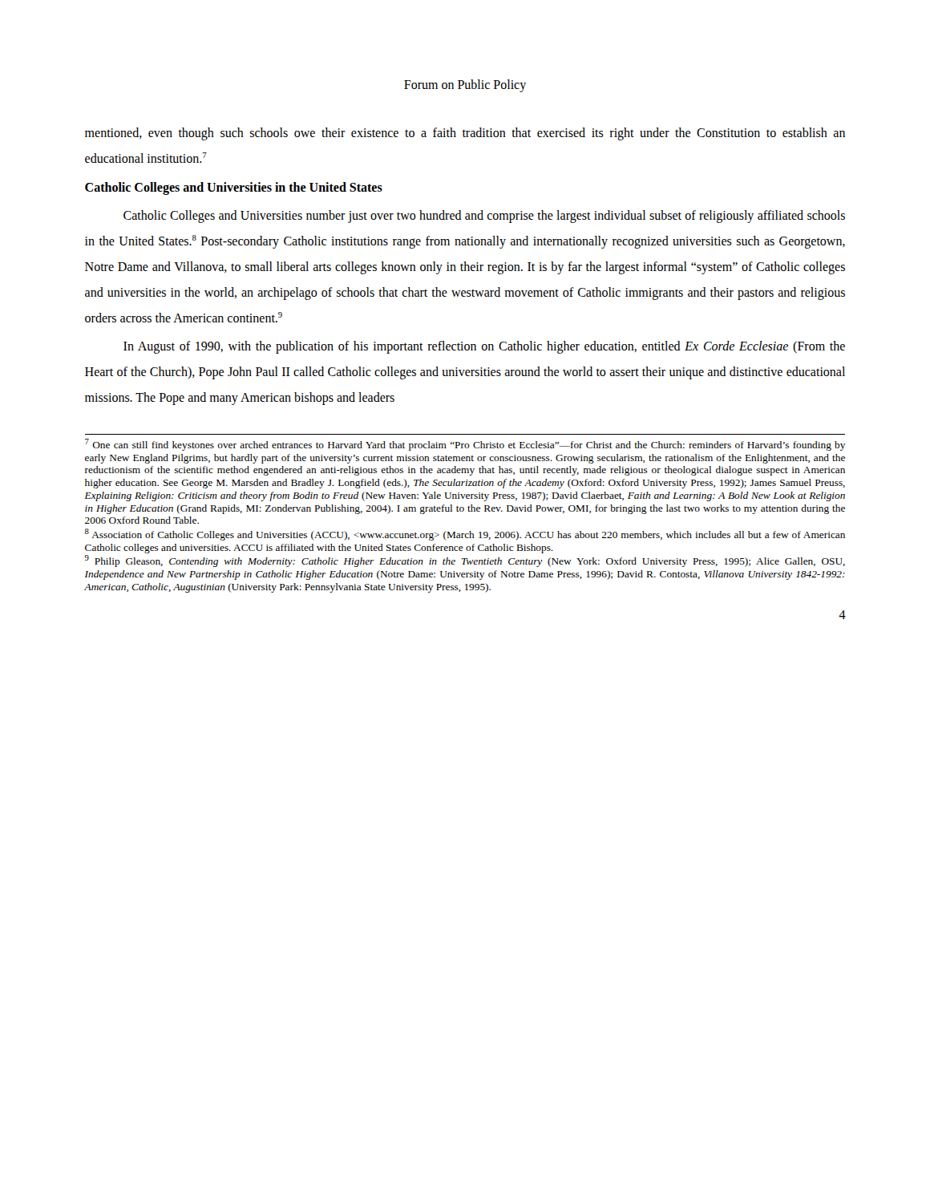Forum on Public Policy
mentioned, even though such schools owe their existence to a faith tradition that exercised its right under the Constitution to establish an educational institution.7
Catholic Colleges and Universities in the United States
Catholic Colleges and Universities number just over two hundred and comprise the largest individual subset of religiously affiliated schools in the United States.8 Post-secondary Catholic institutions range from nationally and internationally recognized universities such as Georgetown, Notre Dame and Villanova, to small liberal arts colleges known only in their region. It is by far the largest informal “system” of Catholic colleges and universities in the world, an archipelago of schools that chart the westward movement of Catholic immigrants and their pastors and religious orders across the American continent.9
In August of 1990, with the publication of his important reflection on Catholic higher education, entitled Ex Corde Ecclesiae (From the Heart of the Church), Pope John Paul II called Catholic colleges and universities around the world to assert their unique and distinctive educational missions. The Pope and many American bishops and leaders
7 One can still find keystones over arched entrances to Harvard Yard that proclaim “Pro Christo et Ecclesia”—for Christ and the Church: reminders of Harvard’s founding by early New England Pilgrims, but hardly part of the university’s current mission statement or consciousness. Growing secularism, the rationalism of the Enlightenment, and the reductionism of the scientific method engendered an anti-religious ethos in the academy that has, until recently, made religious or theological dialogue suspect in American higher education. See George M. Marsden and Bradley J. Longfield (eds.), The Secularization of the Academy (Oxford: Oxford University Press, 1992); James Samuel Preuss, Explaining Religion: Criticism and theory from Bodin to Freud (New Haven: Yale University Press, 1987); David Claerbaet, Faith and Learning: A Bold New Look at Religion in Higher Education (Grand Rapids, MI: Zondervan Publishing, 2004). I am grateful to the Rev. David Power, OMI, for bringing the last two works to my attention during the 2006 Oxford Round Table.
8 Association of Catholic Colleges and Universities (ACCU), <www.accunet.org> (March 19, 2006). ACCU has about 220 members, which includes all but a few of American Catholic colleges and universities. ACCU is affiliated with the United States Conference of Catholic Bishops.
9 Philip Gleason, Contending with Modernity: Catholic Higher Education in the Twentieth Century (New York: Oxford University Press, 1995); Alice Gallen, OSU, Independence and New Partnership in Catholic Higher Education (Notre Dame: University of Notre Dame Press, 1996); David R. Contosta, Villanova University 1842-1992: American, Catholic, Augustinian (University Park: Pennsylvania State University Press, 1995).
4